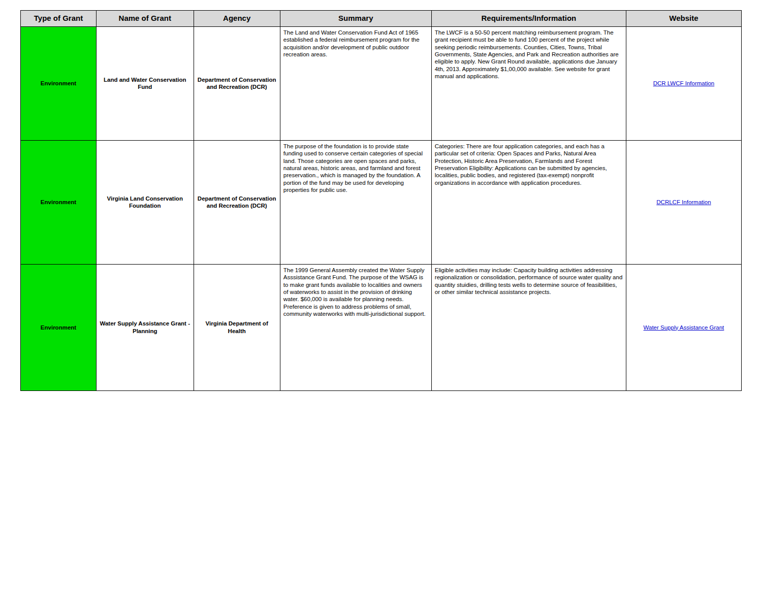| Type of Grant | Name of Grant | Agency | Summary | Requirements/Information | Website |
| --- | --- | --- | --- | --- | --- |
| Environment | Land and Water Conservation Fund | Department of Conservation and Recreation (DCR) | The Land and Water Conservation Fund Act of 1965 established a federal reimbursement program for the acquisition and/or development of public outdoor recreation areas. | The LWCF is a 50-50 percent matching reimbursement program. The grant recipient must be able to fund 100 percent of the project while seeking periodic reimbursements. Counties, Cities, Towns, Tribal Governments, State Agencies, and Park and Recreation authorities are eligible to apply. New Grant Round available, applications due January 4th, 2013. Approximately $1,00,000 available. See website for grant manual and applications. | DCR LWCF Information |
| Environment | Virginia Land Conservation Foundation | Department of Conservation and Recreation (DCR) | The purpose of the foundation is to provide state funding used to conserve certain categories of special land. Those categories are open spaces and parks, natural areas, historic areas, and farmland and forest preservation., which is managed by the foundation. A portion of the fund may be used for developing properties for public use. | Categories: There are four application categories, and each has a particular set of criteria: Open Spaces and Parks, Natural Area Protection, Historic Area Preservation, Farmlands and Forest Preservation Eligibility: Applications can be submitted by agencies, localities, public bodies, and registered (tax-exempt) nonprofit organizations in accordance with application procedures. | DCRLCF Information |
| Environment | Water Supply Assistance Grant - Planning | Virginia Department of Health | The 1999 General Assembly created the Water Supply Asssistance Grant Fund. The purpose of the WSAG is to make grant funds available to localities and owners of waterworks to assist in the provision of drinking water. $60,000 is available for planning needs. Preference is given to address problems of small, community waterworks with multi-jurisdictional support. | Eligible activities may include: Capacity building activities addressing regionalization or consolidation, performance of source water quality and quantity stuidies, drilling tests wells to determine source of feasibilities, or other similar technical assistance projects. | Water Supply Assistance Grant |